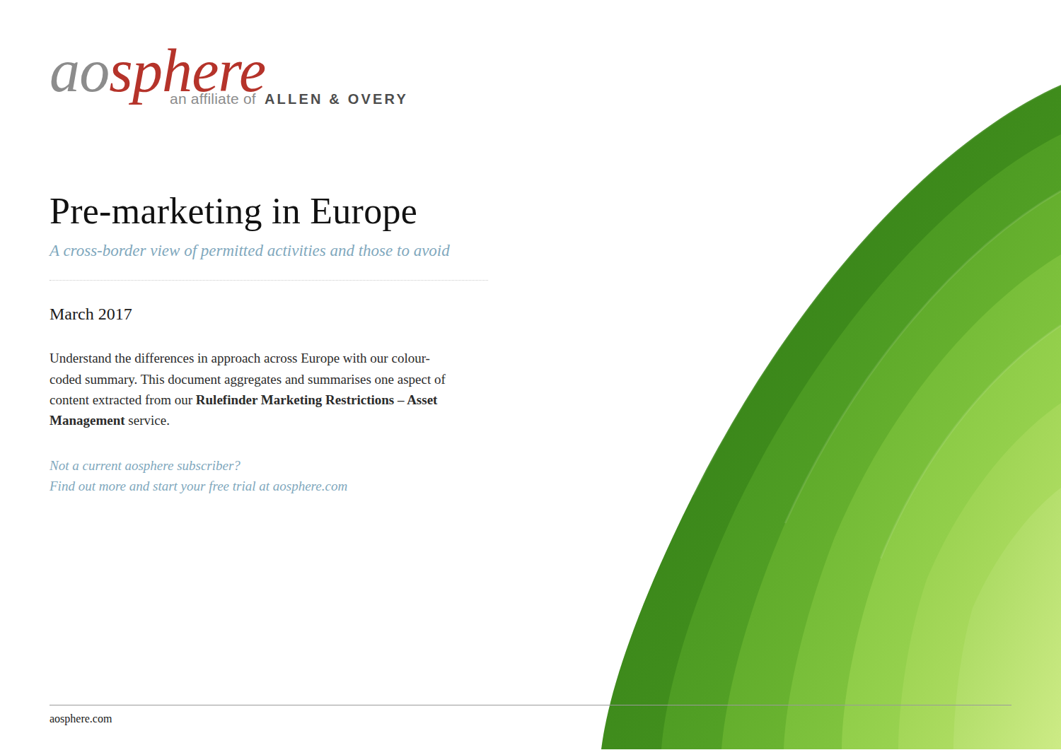ao sphere
an affiliate of ALLEN & OVERY
Pre-marketing in Europe
A cross-border view of permitted activities and those to avoid
March 2017
Understand the differences in approach across Europe with our colour-coded summary. This document aggregates and summarises one aspect of content extracted from our Rulefinder Marketing Restrictions – Asset Management service.
Not a current aosphere subscriber?
Find out more and start your free trial at aosphere.com
aosphere.com